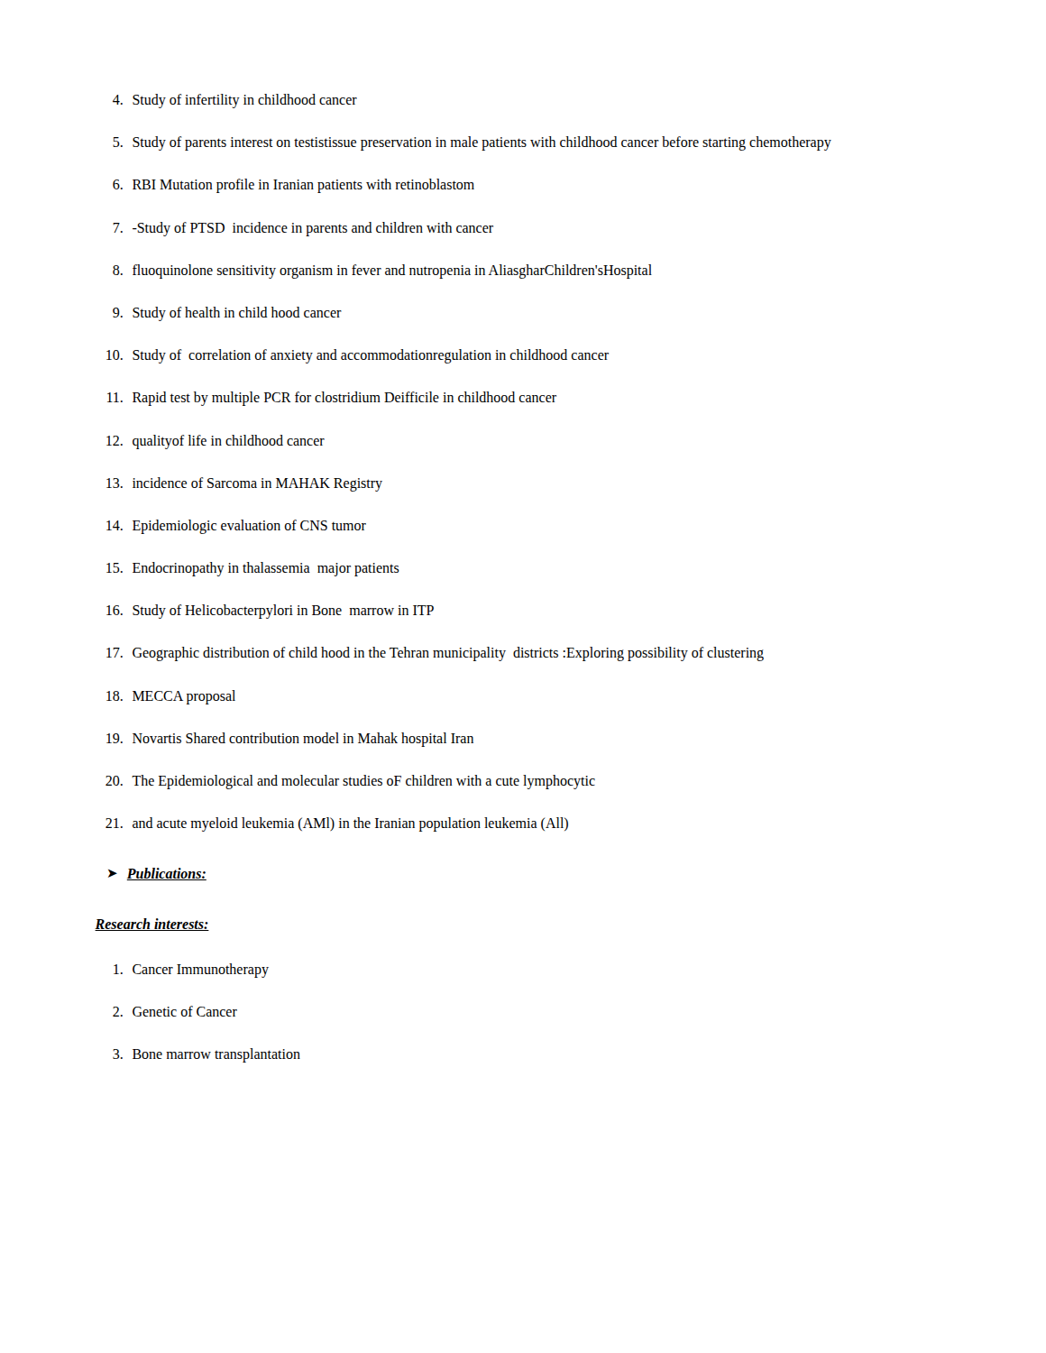Study of infertility in childhood cancer
Study of parents interest on testistissue preservation in male patients with childhood cancer before starting chemotherapy
RBI Mutation profile in Iranian patients with retinoblastom
-Study of PTSD incidence in parents and children with cancer
fluoquinolone sensitivity organism in fever and nutropenia in AliasgharChildren'sHospital
Study of health in child hood cancer
Study of correlation of anxiety and accommodationregulation in childhood cancer
Rapid test by multiple PCR for clostridium Deifficile in childhood cancer
qualityof life in childhood cancer
incidence of Sarcoma in MAHAK Registry
Epidemiologic evaluation of CNS tumor
Endocrinopathy in thalassemia major patients
Study of Helicobacterpylori in Bone marrow in ITP
Geographic distribution of child hood in the Tehran municipality districts :Exploring possibility of clustering
MECCA proposal
Novartis Shared contribution model in Mahak hospital Iran
The Epidemiological and molecular studies oF children with a cute lymphocytic
and acute myeloid leukemia (AMl) in the Iranian population leukemia (All)
Publications:
Research interests:
Cancer Immunotherapy
Genetic of Cancer
Bone marrow transplantation